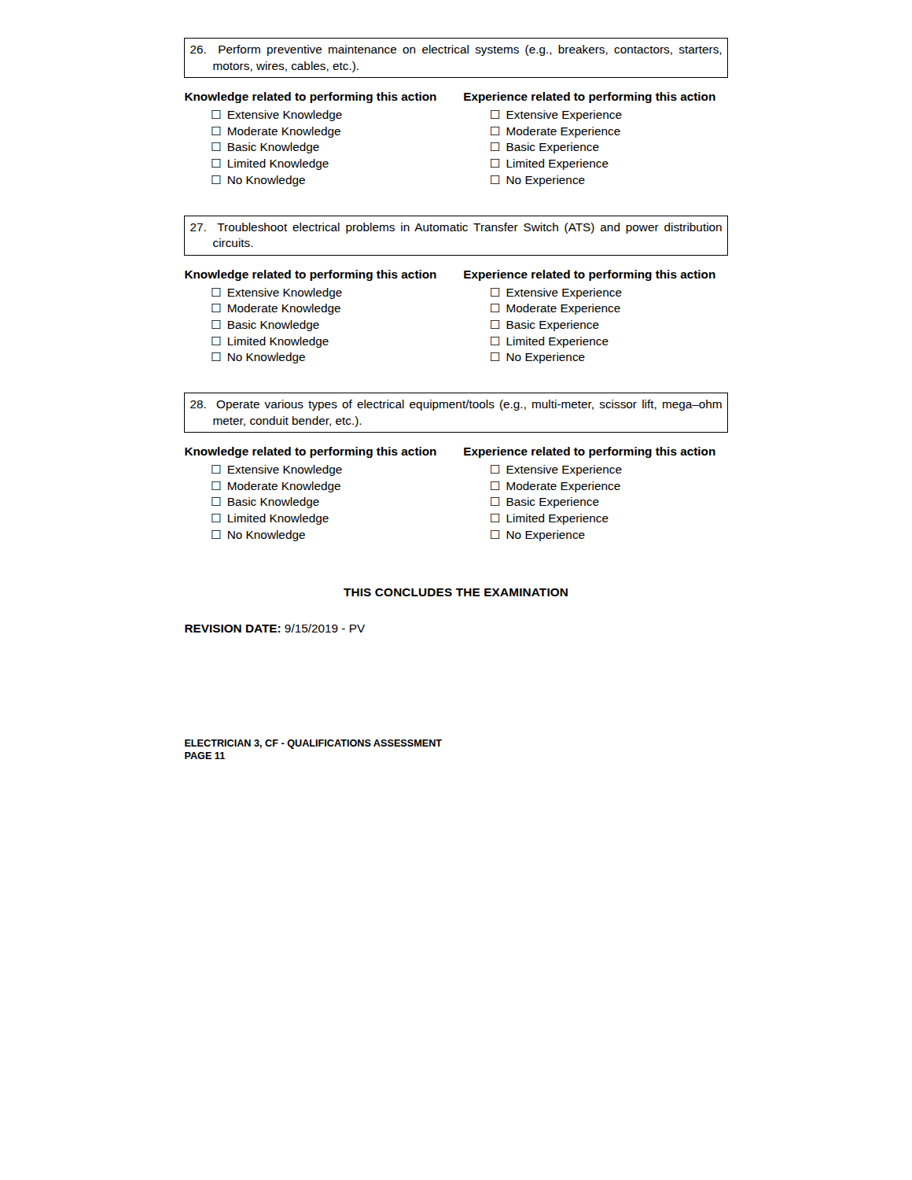26. Perform preventive maintenance on electrical systems (e.g., breakers, contactors, starters, motors, wires, cables, etc.).
Knowledge related to performing this action
☐Extensive Knowledge
☐Moderate Knowledge
☐Basic Knowledge
☐Limited Knowledge
☐No Knowledge
Experience related to performing this action
☐Extensive Experience
☐Moderate Experience
☐Basic Experience
☐Limited Experience
☐No Experience
27. Troubleshoot electrical problems in Automatic Transfer Switch (ATS) and power distribution circuits.
Knowledge related to performing this action
☐Extensive Knowledge
☐Moderate Knowledge
☐Basic Knowledge
☐Limited Knowledge
☐No Knowledge
Experience related to performing this action
☐Extensive Experience
☐Moderate Experience
☐Basic Experience
☐Limited Experience
☐No Experience
28. Operate various types of electrical equipment/tools (e.g., multi-meter, scissor lift, mega–ohm meter, conduit bender, etc.).
Knowledge related to performing this action
☐Extensive Knowledge
☐Moderate Knowledge
☐Basic Knowledge
☐Limited Knowledge
☐No Knowledge
Experience related to performing this action
☐Extensive Experience
☐Moderate Experience
☐Basic Experience
☐Limited Experience
☐No Experience
THIS CONCLUDES THE EXAMINATION
REVISION DATE: 9/15/2019 - PV
ELECTRICIAN 3, CF - QUALIFICATIONS ASSESSMENT
PAGE 11